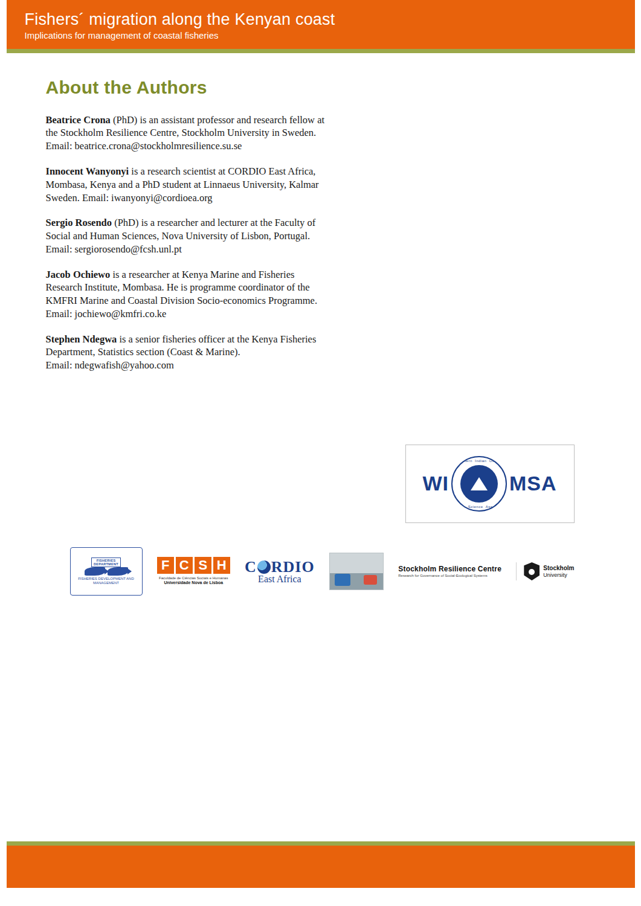Fishers´ migration along the Kenyan coast
Implications for management of coastal fisheries
About the Authors
Beatrice Crona (PhD) is an assistant professor and research fellow at the Stockholm Resilience Centre, Stockholm University in Sweden.
Email: beatrice.crona@stockholmresilience.su.se
Innocent Wanyonyi is a research scientist at CORDIO East Africa, Mombasa, Kenya and a PhD student at Linnaeus University, Kalmar Sweden. Email: iwanyonyi@cordioea.org
Sergio Rosendo (PhD) is a researcher and lecturer at the Faculty of Social and Human Sciences, Nova University of Lisbon, Portugal.
Email: sergiorosendo@fcsh.unl.pt
Jacob Ochiewo is a researcher at Kenya Marine and Fisheries Research Institute, Mombasa. He is programme coordinator of the KMFRI Marine and Coastal Division Socio-economics Programme. Email: jochiewo@kmfri.co.ke
Stephen Ndegwa is a senior fisheries officer at the Kenya Fisheries Department, Statistics section (Coast & Marine).
Email: ndegwafish@yahoo.com
WI Western Indian Ocean Marine Science Association MSA
FISHERIES
DEPARTMENT
FISHERIES DEVELOPMENT AND MANAGEMENT
FCSH
Faculdade de Ciências Sociais e Humanas Universidade Nova de Lisboa
C RDIO
East Africa
Stockholm Resilience Centre
Research for Governance of Social-Ecological Systems
Stockholm University